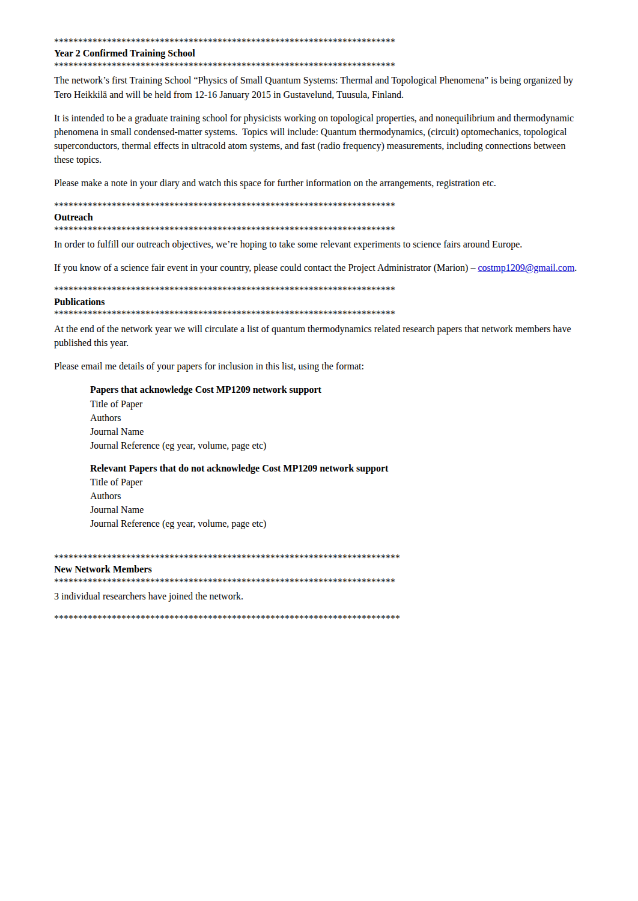***********************************************************************
Year 2 Confirmed Training School
***********************************************************************
The network’s first Training School “Physics of Small Quantum Systems: Thermal and Topological Phenomena” is being organized by Tero Heikkilä and will be held from 12-16 January 2015 in Gustavelund, Tuusula, Finland.
It is intended to be a graduate training school for physicists working on topological properties, and nonequilibrium and thermodynamic phenomena in small condensed-matter systems. Topics will include: Quantum thermodynamics, (circuit) optomechanics, topological superconductors, thermal effects in ultracold atom systems, and fast (radio frequency) measurements, including connections between these topics.
Please make a note in your diary and watch this space for further information on the arrangements, registration etc.
***********************************************************************
Outreach
***********************************************************************
In order to fulfill our outreach objectives, we’re hoping to take some relevant experiments to science fairs around Europe.
If you know of a science fair event in your country, please could contact the Project Administrator (Marion) – costmp1209@gmail.com.
***********************************************************************
Publications
***********************************************************************
At the end of the network year we will circulate a list of quantum thermodynamics related research papers that network members have published this year.
Please email me details of your papers for inclusion in this list, using the format:
Papers that acknowledge Cost MP1209 network support
Title of Paper
Authors
Journal Name
Journal Reference (eg year, volume, page etc)
Relevant Papers that do not acknowledge Cost MP1209 network support
Title of Paper
Authors
Journal Name
Journal Reference (eg year, volume, page etc)
************************************************************************
New Network Members
***********************************************************************
3 individual researchers have joined the network.
************************************************************************